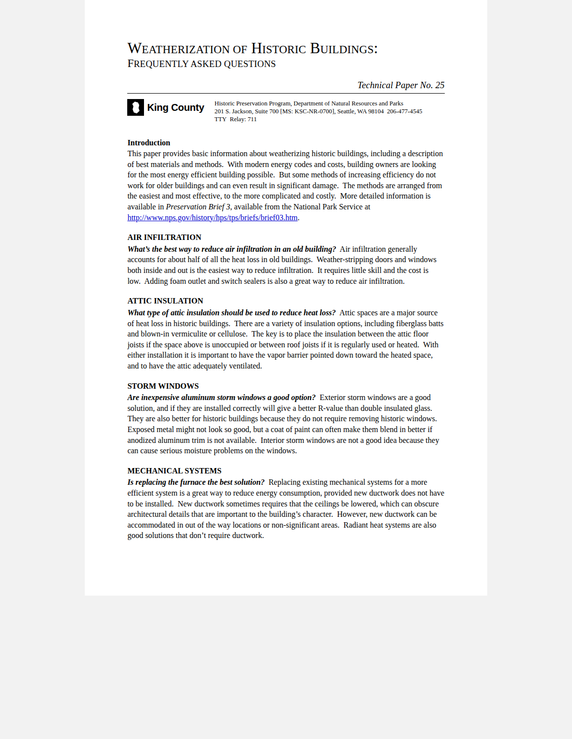WEATHERIZATION OF HISTORIC BUILDINGS: FREQUENTLY ASKED QUESTIONS
Technical Paper No. 25
King County
Historic Preservation Program, Department of Natural Resources and Parks
201 S. Jackson, Suite 700 [MS: KSC-NR-0700], Seattle, WA 98104 206-477-4545
TTY Relay: 711
Introduction
This paper provides basic information about weatherizing historic buildings, including a description of best materials and methods. With modern energy codes and costs, building owners are looking for the most energy efficient building possible. But some methods of increasing efficiency do not work for older buildings and can even result in significant damage. The methods are arranged from the easiest and most effective, to the more complicated and costly. More detailed information is available in Preservation Brief 3, available from the National Park Service at http://www.nps.gov/history/hps/tps/briefs/brief03.htm.
AIR INFILTRATION
What’s the best way to reduce air infiltration in an old building? Air infiltration generally accounts for about half of all the heat loss in old buildings. Weather-stripping doors and windows both inside and out is the easiest way to reduce infiltration. It requires little skill and the cost is low. Adding foam outlet and switch sealers is also a great way to reduce air infiltration.
ATTIC INSULATION
What type of attic insulation should be used to reduce heat loss? Attic spaces are a major source of heat loss in historic buildings. There are a variety of insulation options, including fiberglass batts and blown-in vermiculite or cellulose. The key is to place the insulation between the attic floor joists if the space above is unoccupied or between roof joists if it is regularly used or heated. With either installation it is important to have the vapor barrier pointed down toward the heated space, and to have the attic adequately ventilated.
STORM WINDOWS
Are inexpensive aluminum storm windows a good option? Exterior storm windows are a good solution, and if they are installed correctly will give a better R-value than double insulated glass. They are also better for historic buildings because they do not require removing historic windows. Exposed metal might not look so good, but a coat of paint can often make them blend in better if anodized aluminum trim is not available. Interior storm windows are not a good idea because they can cause serious moisture problems on the windows.
MECHANICAL SYSTEMS
Is replacing the furnace the best solution? Replacing existing mechanical systems for a more efficient system is a great way to reduce energy consumption, provided new ductwork does not have to be installed. New ductwork sometimes requires that the ceilings be lowered, which can obscure architectural details that are important to the building’s character. However, new ductwork can be accommodated in out of the way locations or non-significant areas. Radiant heat systems are also good solutions that don’t require ductwork.